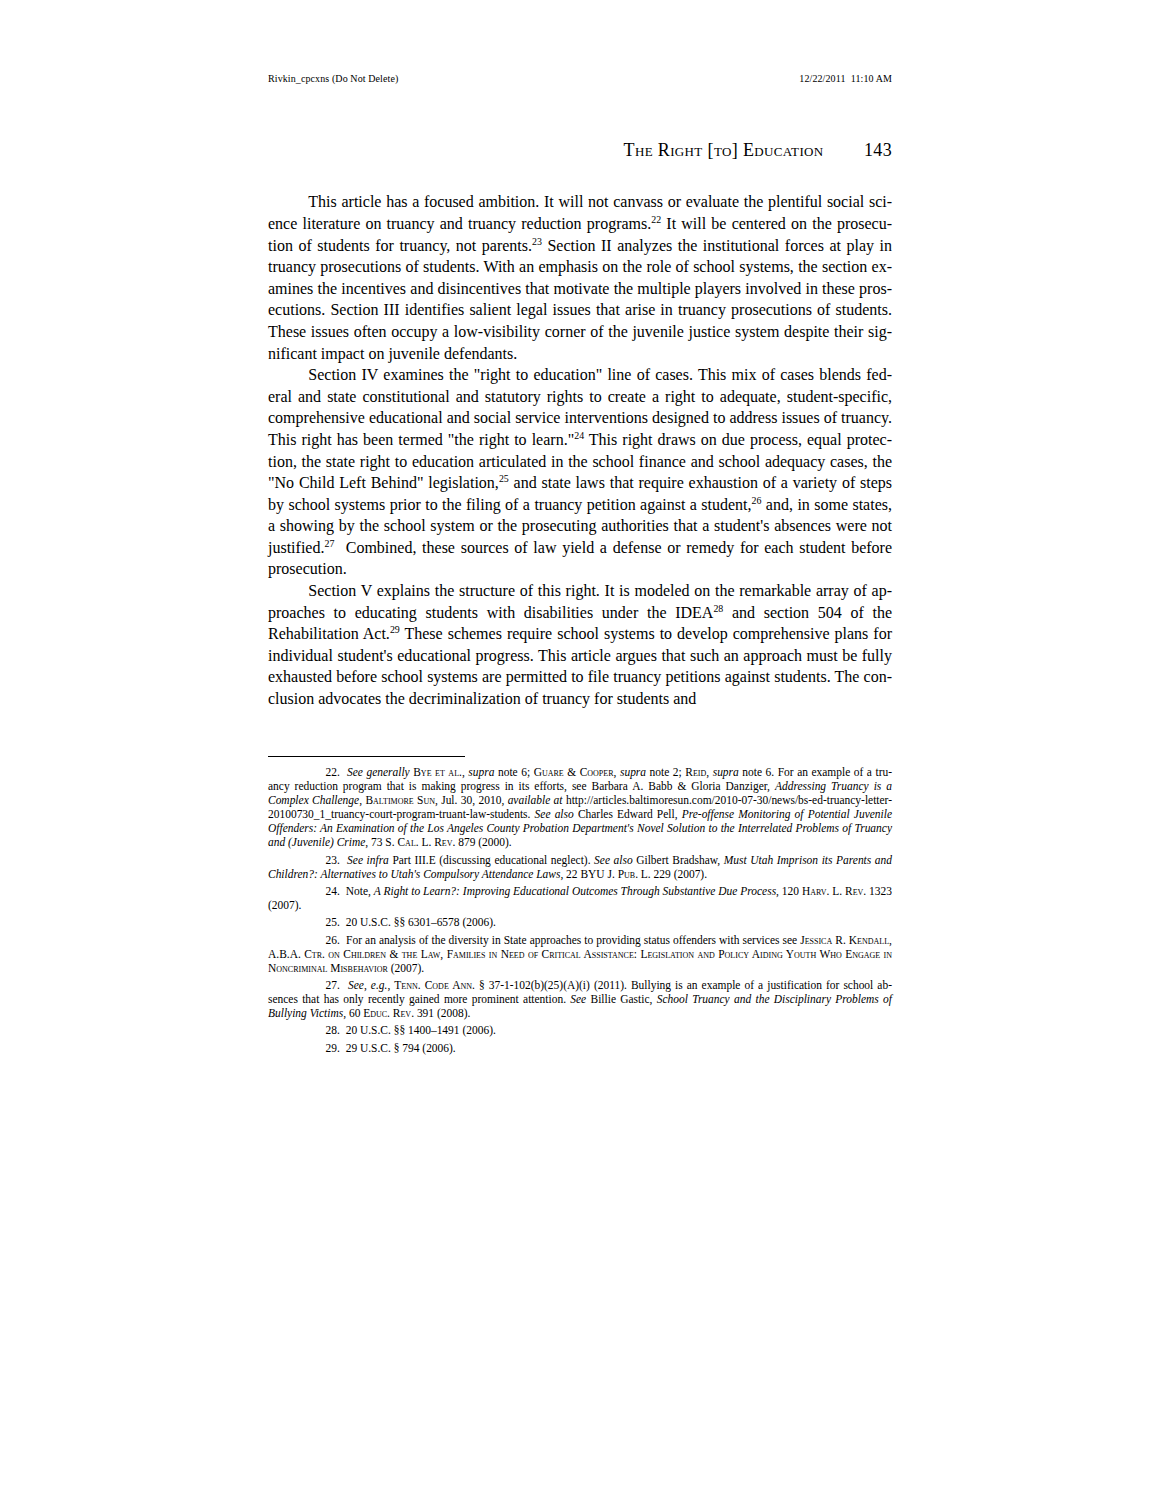Rivkin_cpcxns (Do Not Delete) 12/22/2011 11:10 AM
The Right [to] Education 143
This article has a focused ambition. It will not canvass or evaluate the plentiful social science literature on truancy and truancy reduction programs.22 It will be centered on the prosecution of students for truancy, not parents.23 Section II analyzes the institutional forces at play in truancy prosecutions of students. With an emphasis on the role of school systems, the section examines the incentives and disincentives that motivate the multiple players involved in these prosecutions. Section III identifies salient legal issues that arise in truancy prosecutions of students. These issues often occupy a low-visibility corner of the juvenile justice system despite their significant impact on juvenile defendants.
Section IV examines the "right to education" line of cases. This mix of cases blends federal and state constitutional and statutory rights to create a right to adequate, student-specific, comprehensive educational and social service interventions designed to address issues of truancy. This right has been termed "the right to learn."24 This right draws on due process, equal protection, the state right to education articulated in the school finance and school adequacy cases, the "No Child Left Behind" legislation,25 and state laws that require exhaustion of a variety of steps by school systems prior to the filing of a truancy petition against a student,26 and, in some states, a showing by the school system or the prosecuting authorities that a student's absences were not justified.27 Combined, these sources of law yield a defense or remedy for each student before prosecution.
Section V explains the structure of this right. It is modeled on the remarkable array of approaches to educating students with disabilities under the IDEA28 and section 504 of the Rehabilitation Act.29 These schemes require school systems to develop comprehensive plans for individual student's educational progress. This article argues that such an approach must be fully exhausted before school systems are permitted to file truancy petitions against students. The conclusion advocates the decriminalization of truancy for students and
22. See generally Bye et al., supra note 6; Guare & Cooper, supra note 2; Reid, supra note 6. For an example of a truancy reduction program that is making progress in its efforts, see Barbara A. Babb & Gloria Danziger, Addressing Truancy is a Complex Challenge, Baltimore Sun, Jul. 30, 2010, available at http://articles.baltimoresun.com/2010-07-30/news/bs-ed-truancy-letter-20100730_1_truancy-court-program-truant-law-students. See also Charles Edward Pell, Pre-offense Monitoring of Potential Juvenile Offenders: An Examination of the Los Angeles County Probation Department's Novel Solution to the Interrelated Problems of Truancy and (Juvenile) Crime, 73 S. Cal. L. Rev. 879 (2000).
23. See infra Part III.E (discussing educational neglect). See also Gilbert Bradshaw, Must Utah Imprison its Parents and Children?: Alternatives to Utah's Compulsory Attendance Laws, 22 BYU J. Pub. L. 229 (2007).
24. Note, A Right to Learn?: Improving Educational Outcomes Through Substantive Due Process, 120 Harv. L. Rev. 1323 (2007).
25. 20 U.S.C. §§ 6301–6578 (2006).
26. For an analysis of the diversity in State approaches to providing status offenders with services see Jessica R. Kendall, A.B.A. Ctr. on Children & the Law, Families in Need of Critical Assistance: Legislation and Policy Aiding Youth Who Engage in Noncriminal Misbehavior (2007).
27. See, e.g., Tenn. Code Ann. § 37-1-102(b)(25)(A)(i) (2011). Bullying is an example of a justification for school absences that has only recently gained more prominent attention. See Billie Gastic, School Truancy and the Disciplinary Problems of Bullying Victims, 60 Educ. Rev. 391 (2008).
28. 20 U.S.C. §§ 1400–1491 (2006).
29. 29 U.S.C. § 794 (2006).